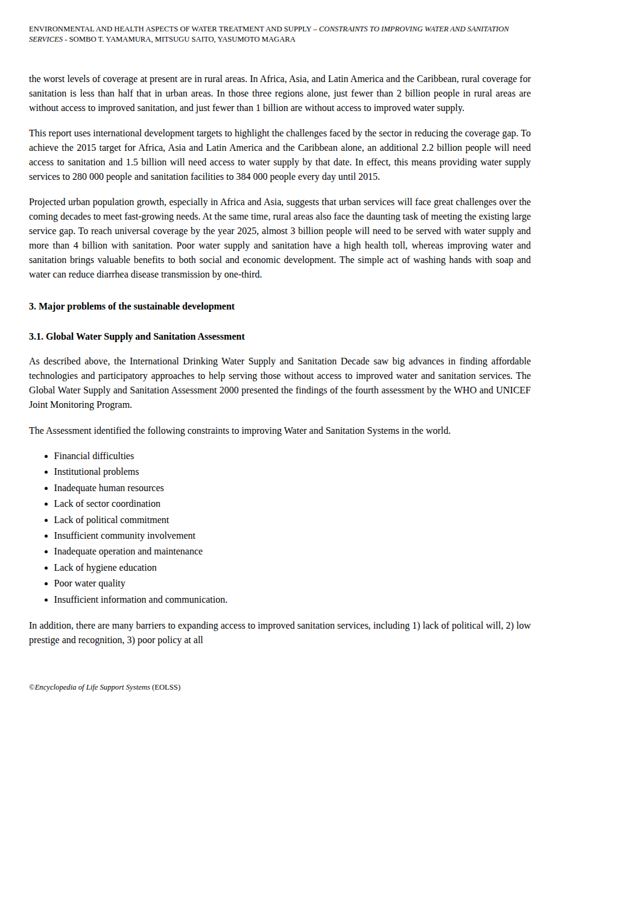ENVIRONMENTAL AND HEALTH ASPECTS OF WATER TREATMENT AND SUPPLY – Constraints to Improving Water and Sanitation Services - Sombo T. Yamamura, Mitsugu Saito, Yasumoto Magara
the worst levels of coverage at present are in rural areas. In Africa, Asia, and Latin America and the Caribbean, rural coverage for sanitation is less than half that in urban areas. In those three regions alone, just fewer than 2 billion people in rural areas are without access to improved sanitation, and just fewer than 1 billion are without access to improved water supply.
This report uses international development targets to highlight the challenges faced by the sector in reducing the coverage gap. To achieve the 2015 target for Africa, Asia and Latin America and the Caribbean alone, an additional 2.2 billion people will need access to sanitation and 1.5 billion will need access to water supply by that date. In effect, this means providing water supply services to 280 000 people and sanitation facilities to 384 000 people every day until 2015.
Projected urban population growth, especially in Africa and Asia, suggests that urban services will face great challenges over the coming decades to meet fast-growing needs. At the same time, rural areas also face the daunting task of meeting the existing large service gap. To reach universal coverage by the year 2025, almost 3 billion people will need to be served with water supply and more than 4 billion with sanitation. Poor water supply and sanitation have a high health toll, whereas improving water and sanitation brings valuable benefits to both social and economic development. The simple act of washing hands with soap and water can reduce diarrhea disease transmission by one-third.
3. Major problems of the sustainable development
3.1. Global Water Supply and Sanitation Assessment
As described above, the International Drinking Water Supply and Sanitation Decade saw big advances in finding affordable technologies and participatory approaches to help serving those without access to improved water and sanitation services. The Global Water Supply and Sanitation Assessment 2000 presented the findings of the fourth assessment by the WHO and UNICEF Joint Monitoring Program.
The Assessment identified the following constraints to improving Water and Sanitation Systems in the world.
Financial difficulties
Institutional problems
Inadequate human resources
Lack of sector coordination
Lack of political commitment
Insufficient community involvement
Inadequate operation and maintenance
Lack of hygiene education
Poor water quality
Insufficient information and communication.
In addition, there are many barriers to expanding access to improved sanitation services, including 1) lack of political will, 2) low prestige and recognition, 3) poor policy at all
©Encyclopedia of Life Support Systems (EOLSS)